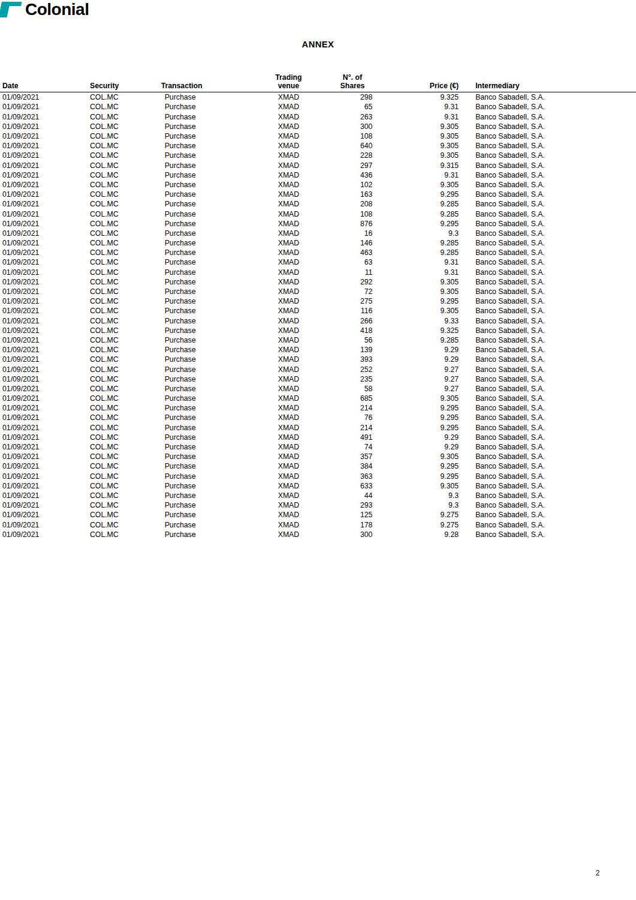Colonial
ANNEX
| Date | Security | Transaction | Trading venue | N°. of Shares | Price (€) | Intermediary |
| --- | --- | --- | --- | --- | --- | --- |
| 01/09/2021 | COL.MC | Purchase | XMAD | 298 | 9.325 | Banco Sabadell, S.A. |
| 01/09/2021 | COL.MC | Purchase | XMAD | 65 | 9.31 | Banco Sabadell, S.A. |
| 01/09/2021 | COL.MC | Purchase | XMAD | 263 | 9.31 | Banco Sabadell, S.A. |
| 01/09/2021 | COL.MC | Purchase | XMAD | 300 | 9.305 | Banco Sabadell, S.A. |
| 01/09/2021 | COL.MC | Purchase | XMAD | 108 | 9.305 | Banco Sabadell, S.A. |
| 01/09/2021 | COL.MC | Purchase | XMAD | 640 | 9.305 | Banco Sabadell, S.A. |
| 01/09/2021 | COL.MC | Purchase | XMAD | 228 | 9.305 | Banco Sabadell, S.A. |
| 01/09/2021 | COL.MC | Purchase | XMAD | 297 | 9.315 | Banco Sabadell, S.A. |
| 01/09/2021 | COL.MC | Purchase | XMAD | 436 | 9.31 | Banco Sabadell, S.A. |
| 01/09/2021 | COL.MC | Purchase | XMAD | 102 | 9.305 | Banco Sabadell, S.A. |
| 01/09/2021 | COL.MC | Purchase | XMAD | 163 | 9.295 | Banco Sabadell, S.A. |
| 01/09/2021 | COL.MC | Purchase | XMAD | 208 | 9.285 | Banco Sabadell, S.A. |
| 01/09/2021 | COL.MC | Purchase | XMAD | 108 | 9.285 | Banco Sabadell, S.A. |
| 01/09/2021 | COL.MC | Purchase | XMAD | 876 | 9.295 | Banco Sabadell, S.A. |
| 01/09/2021 | COL.MC | Purchase | XMAD | 16 | 9.3 | Banco Sabadell, S.A. |
| 01/09/2021 | COL.MC | Purchase | XMAD | 146 | 9.285 | Banco Sabadell, S.A. |
| 01/09/2021 | COL.MC | Purchase | XMAD | 463 | 9.285 | Banco Sabadell, S.A. |
| 01/09/2021 | COL.MC | Purchase | XMAD | 63 | 9.31 | Banco Sabadell, S.A. |
| 01/09/2021 | COL.MC | Purchase | XMAD | 11 | 9.31 | Banco Sabadell, S.A. |
| 01/09/2021 | COL.MC | Purchase | XMAD | 292 | 9.305 | Banco Sabadell, S.A. |
| 01/09/2021 | COL.MC | Purchase | XMAD | 72 | 9.305 | Banco Sabadell, S.A. |
| 01/09/2021 | COL.MC | Purchase | XMAD | 275 | 9.295 | Banco Sabadell, S.A. |
| 01/09/2021 | COL.MC | Purchase | XMAD | 116 | 9.305 | Banco Sabadell, S.A. |
| 01/09/2021 | COL.MC | Purchase | XMAD | 266 | 9.33 | Banco Sabadell, S.A. |
| 01/09/2021 | COL.MC | Purchase | XMAD | 418 | 9.325 | Banco Sabadell, S.A. |
| 01/09/2021 | COL.MC | Purchase | XMAD | 56 | 9.285 | Banco Sabadell, S.A. |
| 01/09/2021 | COL.MC | Purchase | XMAD | 139 | 9.29 | Banco Sabadell, S.A. |
| 01/09/2021 | COL.MC | Purchase | XMAD | 393 | 9.29 | Banco Sabadell, S.A. |
| 01/09/2021 | COL.MC | Purchase | XMAD | 252 | 9.27 | Banco Sabadell, S.A. |
| 01/09/2021 | COL.MC | Purchase | XMAD | 235 | 9.27 | Banco Sabadell, S.A. |
| 01/09/2021 | COL.MC | Purchase | XMAD | 58 | 9.27 | Banco Sabadell, S.A. |
| 01/09/2021 | COL.MC | Purchase | XMAD | 685 | 9.305 | Banco Sabadell, S.A. |
| 01/09/2021 | COL.MC | Purchase | XMAD | 214 | 9.295 | Banco Sabadell, S.A. |
| 01/09/2021 | COL.MC | Purchase | XMAD | 76 | 9.295 | Banco Sabadell, S.A. |
| 01/09/2021 | COL.MC | Purchase | XMAD | 214 | 9.295 | Banco Sabadell, S.A. |
| 01/09/2021 | COL.MC | Purchase | XMAD | 491 | 9.29 | Banco Sabadell, S.A. |
| 01/09/2021 | COL.MC | Purchase | XMAD | 74 | 9.29 | Banco Sabadell, S.A. |
| 01/09/2021 | COL.MC | Purchase | XMAD | 357 | 9.305 | Banco Sabadell, S.A. |
| 01/09/2021 | COL.MC | Purchase | XMAD | 384 | 9.295 | Banco Sabadell, S.A. |
| 01/09/2021 | COL.MC | Purchase | XMAD | 363 | 9.295 | Banco Sabadell, S.A. |
| 01/09/2021 | COL.MC | Purchase | XMAD | 633 | 9.305 | Banco Sabadell, S.A. |
| 01/09/2021 | COL.MC | Purchase | XMAD | 44 | 9.3 | Banco Sabadell, S.A. |
| 01/09/2021 | COL.MC | Purchase | XMAD | 293 | 9.3 | Banco Sabadell, S.A. |
| 01/09/2021 | COL.MC | Purchase | XMAD | 125 | 9.275 | Banco Sabadell, S.A. |
| 01/09/2021 | COL.MC | Purchase | XMAD | 178 | 9.275 | Banco Sabadell, S.A. |
| 01/09/2021 | COL.MC | Purchase | XMAD | 300 | 9.28 | Banco Sabadell, S.A. |
2